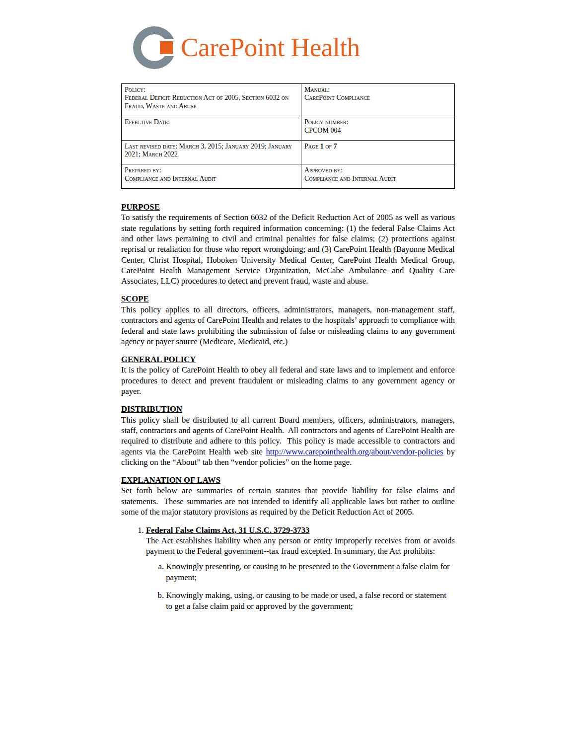CarePoint Health
| Policy: Federal Deficit Reduction Act of 2005, Section 6032 on Fraud, Waste and Abuse | Manual: CarePoint Compliance |
| Effective Date: | Policy number: CPCOM 004 |
| Last revised date: March 3, 2015; January 2019; January 2021; March 2022 | Page 1 of 7 |
| Prepared by: Compliance and Internal Audit | Approved by: Compliance and Internal Audit |
PURPOSE
To satisfy the requirements of Section 6032 of the Deficit Reduction Act of 2005 as well as various state regulations by setting forth required information concerning: (1) the federal False Claims Act and other laws pertaining to civil and criminal penalties for false claims; (2) protections against reprisal or retaliation for those who report wrongdoing; and (3) CarePoint Health (Bayonne Medical Center, Christ Hospital, Hoboken University Medical Center, CarePoint Health Medical Group, CarePoint Health Management Service Organization, McCabe Ambulance and Quality Care Associates, LLC) procedures to detect and prevent fraud, waste and abuse.
SCOPE
This policy applies to all directors, officers, administrators, managers, non-management staff, contractors and agents of CarePoint Health and relates to the hospitals’ approach to compliance with federal and state laws prohibiting the submission of false or misleading claims to any government agency or payer source (Medicare, Medicaid, etc.)
GENERAL POLICY
It is the policy of CarePoint Health to obey all federal and state laws and to implement and enforce procedures to detect and prevent fraudulent or misleading claims to any government agency or payer.
DISTRIBUTION
This policy shall be distributed to all current Board members, officers, administrators, managers, staff, contractors and agents of CarePoint Health. All contractors and agents of CarePoint Health are required to distribute and adhere to this policy. This policy is made accessible to contractors and agents via the CarePoint Health web site http://www.carepointhealth.org/about/vendor-policies by clicking on the “About” tab then “vendor policies” on the home page.
EXPLANATION OF LAWS
Set forth below are summaries of certain statutes that provide liability for false claims and statements. These summaries are not intended to identify all applicable laws but rather to outline some of the major statutory provisions as required by the Deficit Reduction Act of 2005.
Federal False Claims Act, 31 U.S.C. 3729-3733
The Act establishes liability when any person or entity improperly receives from or avoids payment to the Federal government--tax fraud excepted. In summary, the Act prohibits:
Knowingly presenting, or causing to be presented to the Government a false claim for payment;
Knowingly making, using, or causing to be made or used, a false record or statement to get a false claim paid or approved by the government;